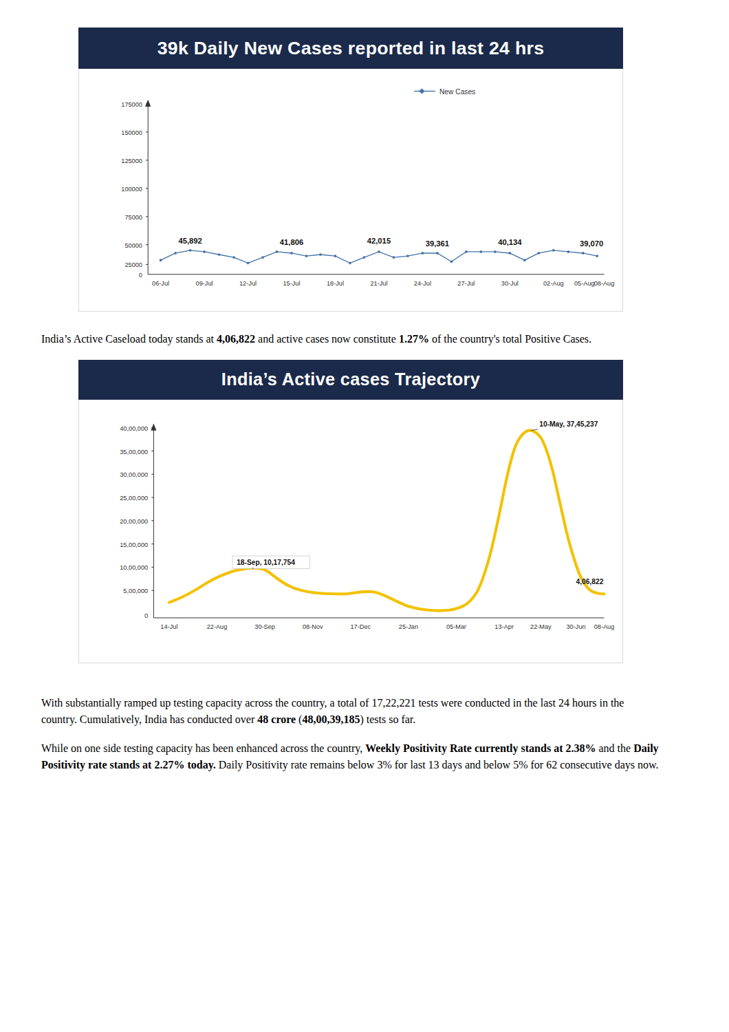39k Daily New Cases reported in last 24 hrs
New Cases 175000 150000 125000 100000 75000 50000 25000 0 06-Jul 09-Jul 12-Jul 15-Jul 18-Jul 21-Jul 24-Jul 27-Jul 30-Jul 02-Aug 05-Aug 08-Aug 45,892 41,806 42,015 39,361 40,134 39,070
India’s Active Caseload today stands at 4,06,822 and active cases now constitute 1.27% of the country's total Positive Cases.
India’s Active cases Trajectory
40,00,000 35,00,000 30,00,000 25,00,000 20,00,000 15,00,000 10,00,000 5,00,000 0 14-Jul 22-Aug 30-Sep 08-Nov 17-Dec 25-Jan 05-Mar 13-Apr 22-May 30-Jun 08-Aug 10-May, 37,45,237 18-Sep, 10,17,754 4,06,822
With substantially ramped up testing capacity across the country, a total of 17,22,221 tests were conducted in the last 24 hours in the country. Cumulatively, India has conducted over 48 crore (48,00,39,185) tests so far.
While on one side testing capacity has been enhanced across the country, Weekly Positivity Rate currently stands at 2.38% and the Daily Positivity rate stands at 2.27% today. Daily Positivity rate remains below 3% for last 13 days and below 5% for 62 consecutive days now.